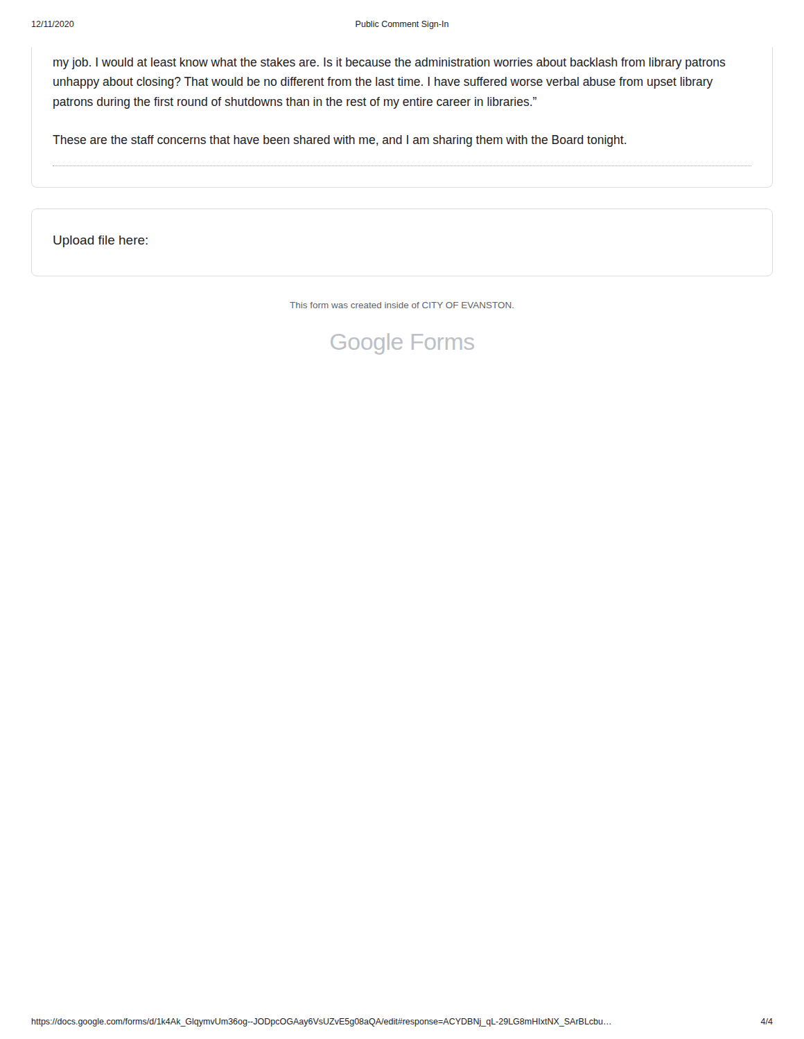12/11/2020 Public Comment Sign-In
my job. I would at least know what the stakes are. Is it because the administration worries about backlash from library patrons unhappy about closing? That would be no different from the last time. I have suffered worse verbal abuse from upset library patrons during the first round of shutdowns than in the rest of my entire career in libraries.”
These are the staff concerns that have been shared with me, and I am sharing them with the Board tonight.
Upload file here:
This form was created inside of CITY OF EVANSTON.
Google Forms
https://docs.google.com/forms/d/1k4Ak_GlqymvUm36og--JODpcOGAay6VsUZvE5g08aQA/edit#response=ACYDBNj_qL-29LG8mHIxtNX_SArBLcbu… 4/4